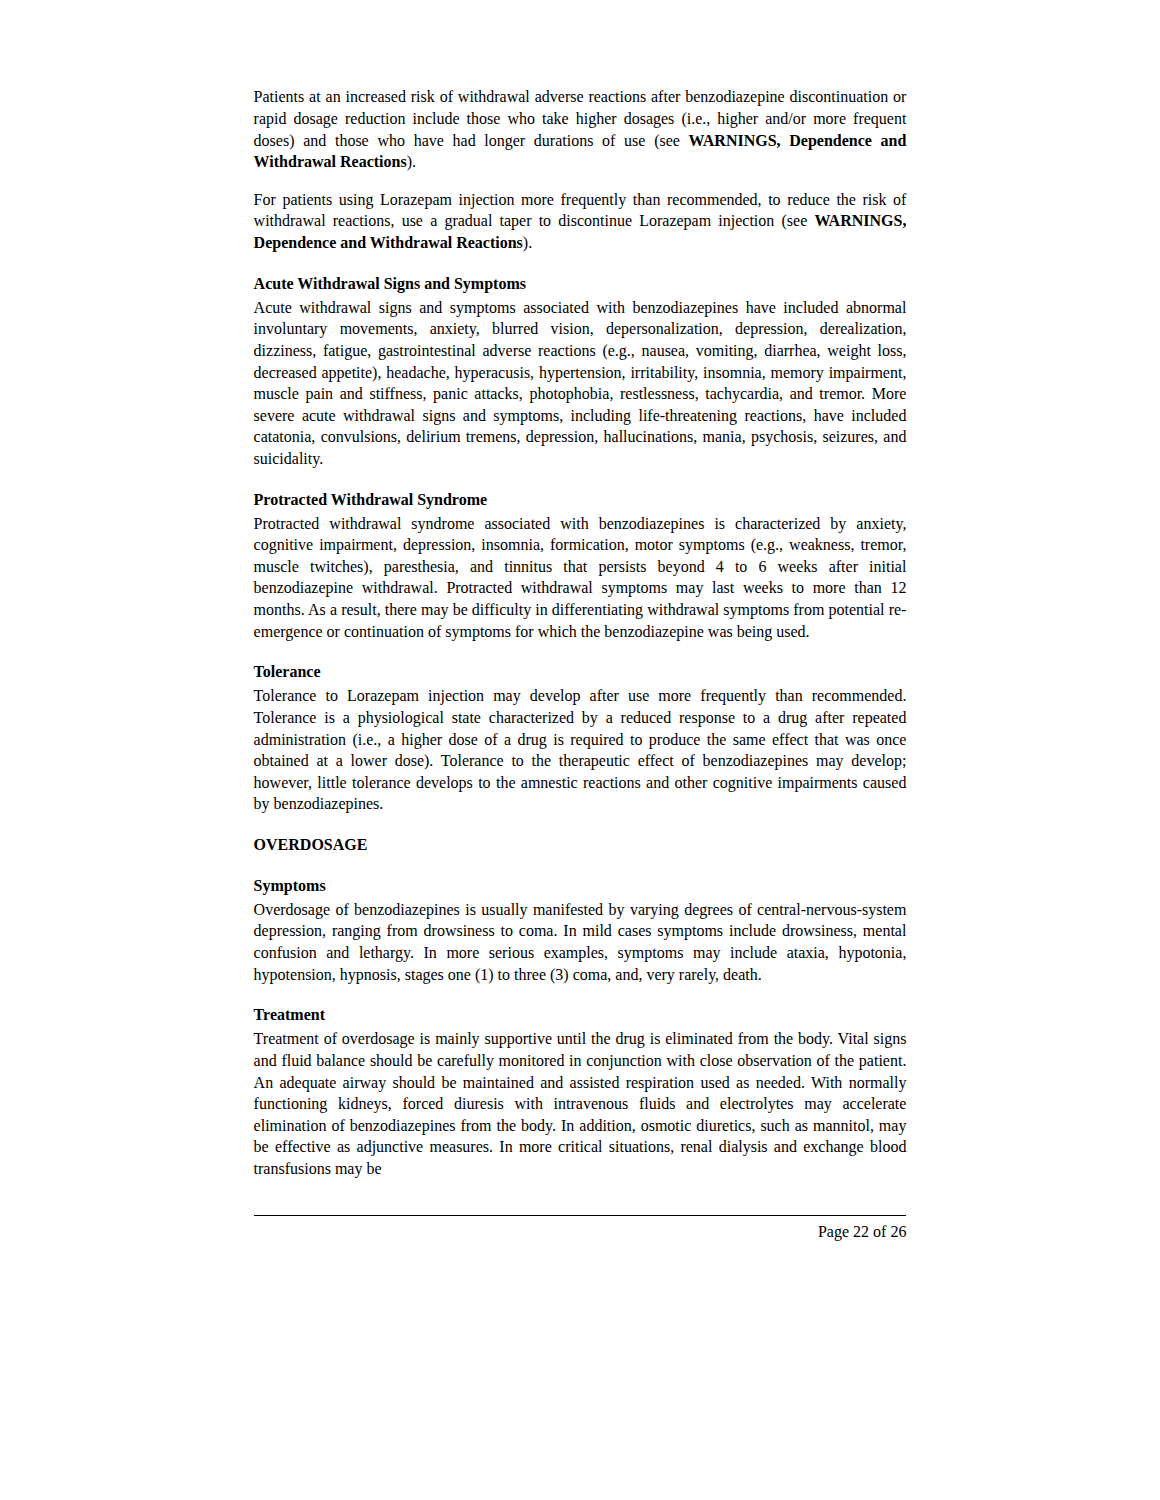Patients at an increased risk of withdrawal adverse reactions after benzodiazepine discontinuation or rapid dosage reduction include those who take higher dosages (i.e., higher and/or more frequent doses) and those who have had longer durations of use (see WARNINGS, Dependence and Withdrawal Reactions).
For patients using Lorazepam injection more frequently than recommended, to reduce the risk of withdrawal reactions, use a gradual taper to discontinue Lorazepam injection (see WARNINGS, Dependence and Withdrawal Reactions).
Acute Withdrawal Signs and Symptoms
Acute withdrawal signs and symptoms associated with benzodiazepines have included abnormal involuntary movements, anxiety, blurred vision, depersonalization, depression, derealization, dizziness, fatigue, gastrointestinal adverse reactions (e.g., nausea, vomiting, diarrhea, weight loss, decreased appetite), headache, hyperacusis, hypertension, irritability, insomnia, memory impairment, muscle pain and stiffness, panic attacks, photophobia, restlessness, tachycardia, and tremor. More severe acute withdrawal signs and symptoms, including life-threatening reactions, have included catatonia, convulsions, delirium tremens, depression, hallucinations, mania, psychosis, seizures, and suicidality.
Protracted Withdrawal Syndrome
Protracted withdrawal syndrome associated with benzodiazepines is characterized by anxiety, cognitive impairment, depression, insomnia, formication, motor symptoms (e.g., weakness, tremor, muscle twitches), paresthesia, and tinnitus that persists beyond 4 to 6 weeks after initial benzodiazepine withdrawal. Protracted withdrawal symptoms may last weeks to more than 12 months. As a result, there may be difficulty in differentiating withdrawal symptoms from potential re-emergence or continuation of symptoms for which the benzodiazepine was being used.
Tolerance
Tolerance to Lorazepam injection may develop after use more frequently than recommended. Tolerance is a physiological state characterized by a reduced response to a drug after repeated administration (i.e., a higher dose of a drug is required to produce the same effect that was once obtained at a lower dose). Tolerance to the therapeutic effect of benzodiazepines may develop; however, little tolerance develops to the amnestic reactions and other cognitive impairments caused by benzodiazepines.
OVERDOSAGE
Symptoms
Overdosage of benzodiazepines is usually manifested by varying degrees of central-nervous-system depression, ranging from drowsiness to coma. In mild cases symptoms include drowsiness, mental confusion and lethargy. In more serious examples, symptoms may include ataxia, hypotonia, hypotension, hypnosis, stages one (1) to three (3) coma, and, very rarely, death.
Treatment
Treatment of overdosage is mainly supportive until the drug is eliminated from the body. Vital signs and fluid balance should be carefully monitored in conjunction with close observation of the patient. An adequate airway should be maintained and assisted respiration used as needed. With normally functioning kidneys, forced diuresis with intravenous fluids and electrolytes may accelerate elimination of benzodiazepines from the body. In addition, osmotic diuretics, such as mannitol, may be effective as adjunctive measures. In more critical situations, renal dialysis and exchange blood transfusions may be
Page 22 of 26